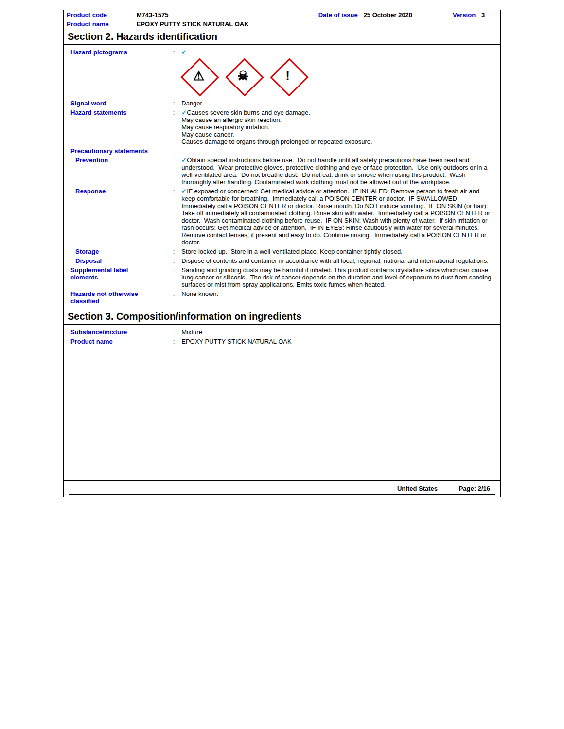| Product code | M743-1575 | Date of issue | 25 October 2020 | Version | 3 |
| Product name | EPOXY PUTTY STICK NATURAL OAK |
Section 2. Hazards identification
| Hazard pictograms | : | ✓ ⚠ ☠ ! |
| Signal word | : | Danger |
| Hazard statements | : | ✓ Causes severe skin burns and eye damage. May cause an allergic skin reaction. May cause respiratory irritation. May cause cancer. Causes damage to organs through prolonged or repeated exposure. |
| Precautionary statements |
| Prevention | : | ✓ Obtain special instructions before use. Do not handle until all safety precautions have been read and understood. Wear protective gloves, protective clothing and eye or face protection. Use only outdoors or in a well-ventilated area. Do not breathe dust. Do not eat, drink or smoke when using this product. Wash thoroughly after handling. Contaminated work clothing must not be allowed out of the workplace. |
| Response | : | ✓ IF exposed or concerned: Get medical advice or attention. IF INHALED: Remove person to fresh air and keep comfortable for breathing. Immediately call a POISON CENTER or doctor. IF SWALLOWED: Immediately call a POISON CENTER or doctor. Rinse mouth. Do NOT induce vomiting. IF ON SKIN (or hair): Take off immediately all contaminated clothing. Rinse skin with water. Immediately call a POISON CENTER or doctor. Wash contaminated clothing before reuse. IF ON SKIN: Wash with plenty of water. If skin irritation or rash occurs: Get medical advice or attention. IF IN EYES: Rinse cautiously with water for several minutes. Remove contact lenses, if present and easy to do. Continue rinsing. Immediately call a POISON CENTER or doctor. |
| Storage | : | Store locked up. Store in a well-ventilated place. Keep container tightly closed. |
| Disposal | : | Dispose of contents and container in accordance with all local, regional, national and international regulations. |
| Supplemental label elements | : | Sanding and grinding dusts may be harmful if inhaled. This product contains crystalline silica which can cause lung cancer or silicosis. The risk of cancer depends on the duration and level of exposure to dust from sanding surfaces or mist from spray applications. Emits toxic fumes when heated. |
| Hazards not otherwise classified | : | None known. |
Section 3. Composition/information on ingredients
| Substance/mixture | : | Mixture |
| Product name | : | EPOXY PUTTY STICK NATURAL OAK |
United States Page: 2/16